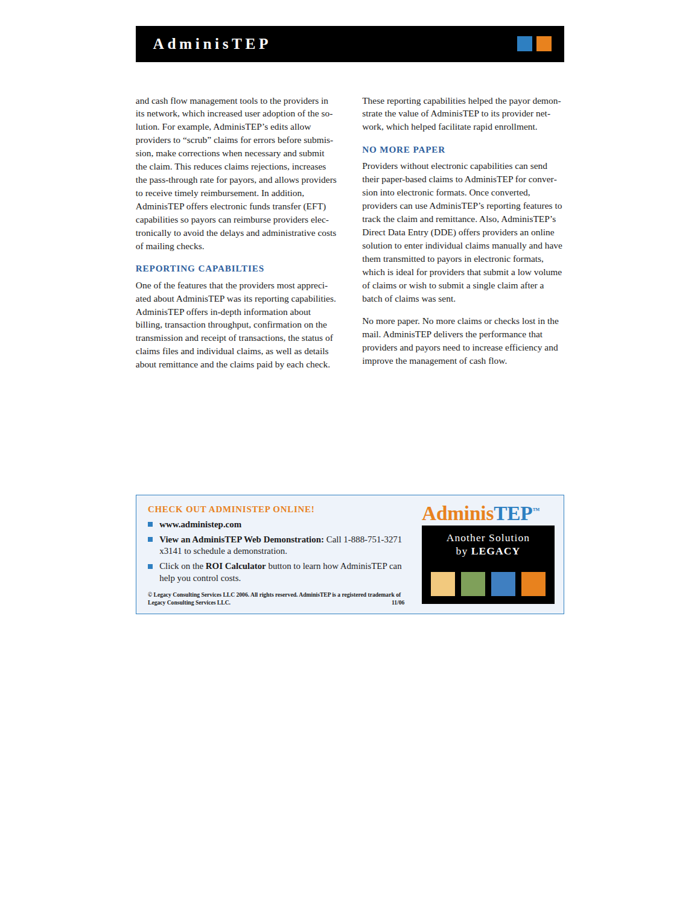AdminisTEP
and cash flow management tools to the providers in its network, which increased user adoption of the solution. For example, AdminisTEP’s edits allow providers to “scrub” claims for errors before submission, make corrections when necessary and submit the claim. This reduces claims rejections, increases the pass-through rate for payors, and allows providers to receive timely reimbursement. In addition, AdminisTEP offers electronic funds transfer (EFT) capabilities so payors can reimburse providers electronically to avoid the delays and administrative costs of mailing checks.
Reporting Capabilties
One of the features that the providers most appreciated about AdminisTEP was its reporting capabilities. AdminisTEP offers in-depth information about billing, transaction throughput, confirmation on the transmission and receipt of transactions, the status of claims files and individual claims, as well as details about remittance and the claims paid by each check. These reporting capabilities helped the payor demonstrate the value of AdminisTEP to its provider network, which helped facilitate rapid enrollment.
No More Paper
Providers without electronic capabilities can send their paper-based claims to AdminisTEP for conversion into electronic formats. Once converted, providers can use AdminisTEP’s reporting features to track the claim and remittance. Also, AdminisTEP’s Direct Data Entry (DDE) offers providers an online solution to enter individual claims manually and have them transmitted to payors in electronic formats, which is ideal for providers that submit a low volume of claims or wish to submit a single claim after a batch of claims was sent.
No more paper. No more claims or checks lost in the mail. AdminisTEP delivers the performance that providers and payors need to increase efficiency and improve the management of cash flow.
Check Out AdminisTEP Online!
www.administep.com
View an AdminisTEP Web Demonstration: Call 1-888-751-3271 x3141 to schedule a demonstration.
Click on the ROI Calculator button to learn how AdminisTEP can help you control costs.
© Legacy Consulting Services LLC 2006. All rights reserved. AdminisTEP is a registered trademark of Legacy Consulting Services LLC. 11/06
Adminis TEP™
Another Solution
by LEGACY